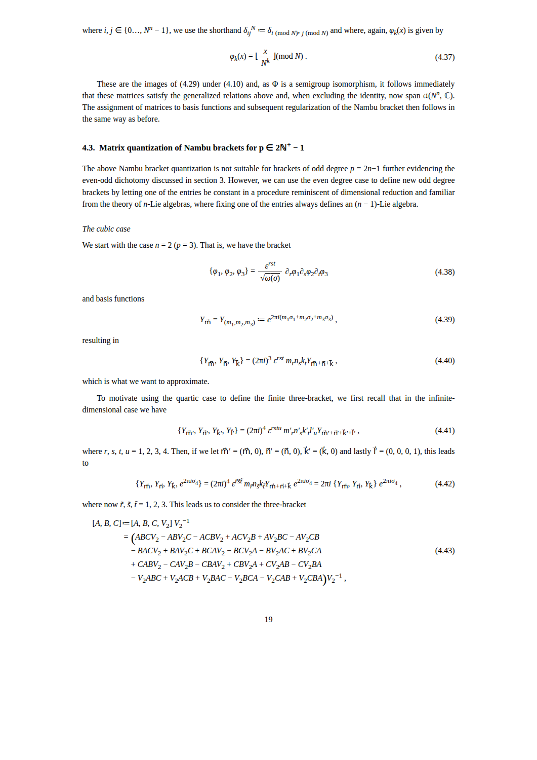where i, j ∈ {0…, Nn − 1}, we use the shorthand δijN ≔ δi (mod N), j (mod N) and where, again, φk(x) is given by
φk(x) = ⌊xNk⌋(mod N) .
(4.37)
These are the images of (4.29) under (4.10) and, as Φ is a semigroup isomorphism, it follows immediately that these matrices satisfy the generalized relations above and, when excluding the identity, now span 𝔠𝔱(Nn, ℂ). The assignment of matrices to basis functions and subsequent regularization of the Nambu bracket then follows in the same way as before.
4.3. Matrix quantization of Nambu brackets for p ∈ 2ℕ+ − 1
The above Nambu bracket quantization is not suitable for brackets of odd degree p = 2n−1 further evidencing the even-odd dichotomy discussed in section 3. However, we can use the even degree case to define new odd degree brackets by letting one of the entries be constant in a procedure reminiscent of dimensional reduction and familiar from the theory of n-Lie algebras, where fixing one of the entries always defines an (n − 1)-Lie algebra.
The cubic case
We start with the case n = 2 (p = 3). That is, we have the bracket
{φ1, φ2, φ3} = εrst√ω(σ) ∂rφ1∂sφ2∂tφ3
(4.38)
and basis functions
Ym⃗ = Y(m1,m2,m3) ≔ e2πi(m1σ1+m2σ2+m3σ3) ,
(4.39)
resulting in
{Ym⃗, Yn⃗, Yk⃗} = (2πi)3 εrst mrnskt Ym⃗+n⃗+k⃗ ,
(4.40)
which is what we want to approximate.
To motivate using the quartic case to define the finite three-bracket, we first recall that in the infinite-dimensional case we have
{Ym⃗′, Yn⃗′, Yk⃗′, Yl⃗′} = (2πi)4 εrstu m′rn′sk′tl′u Ym⃗′+n⃗′+k⃗′+l⃗′ ,
(4.41)
where r, s, t, u = 1, 2, 3, 4. Then, if we let m⃗′ = (m⃗, 0), n⃗′ = (n⃗, 0), k⃗′ = (k⃗, 0) and lastly l⃗′ = (0, 0, 0, 1), this leads to
{Ym⃗, Yn⃗, Yk⃗, e2πiσ4} = (2πi)4 εr̃s̃t̃ mr̃ns̃kt̃Ym⃗+n⃗+k⃗ e2πiσ4 = 2πi {Ym⃗, Yn⃗, Yk⃗} e2πiσ4 ,
(4.42)
where now r̃, s̃, t̃ = 1, 2, 3. This leads us to consider the three-bracket
| [ A , B , C ] | ≔ | [ A , B , C , V 2 ] V 2 −1 | |
| | = | ( ABCV 2 − ABV 2 C − ACBV 2 + ACV 2 B + AV 2 BC − AV 2 CB | |
| | | − BACV 2 + BAV 2 C + BCAV 2 − BCV 2 A − BV 2 AC + BV 2 CA | (4.43) |
| | | + CABV 2 − CAV 2 B − CBAV 2 + CBV 2 A + CV 2 AB − CV 2 BA | |
| | | − V 2 ABC + V 2 ACB + V 2 BAC − V 2 BCA − V 2 CAB + V 2 CBA ) V 2 −1 , | |
19